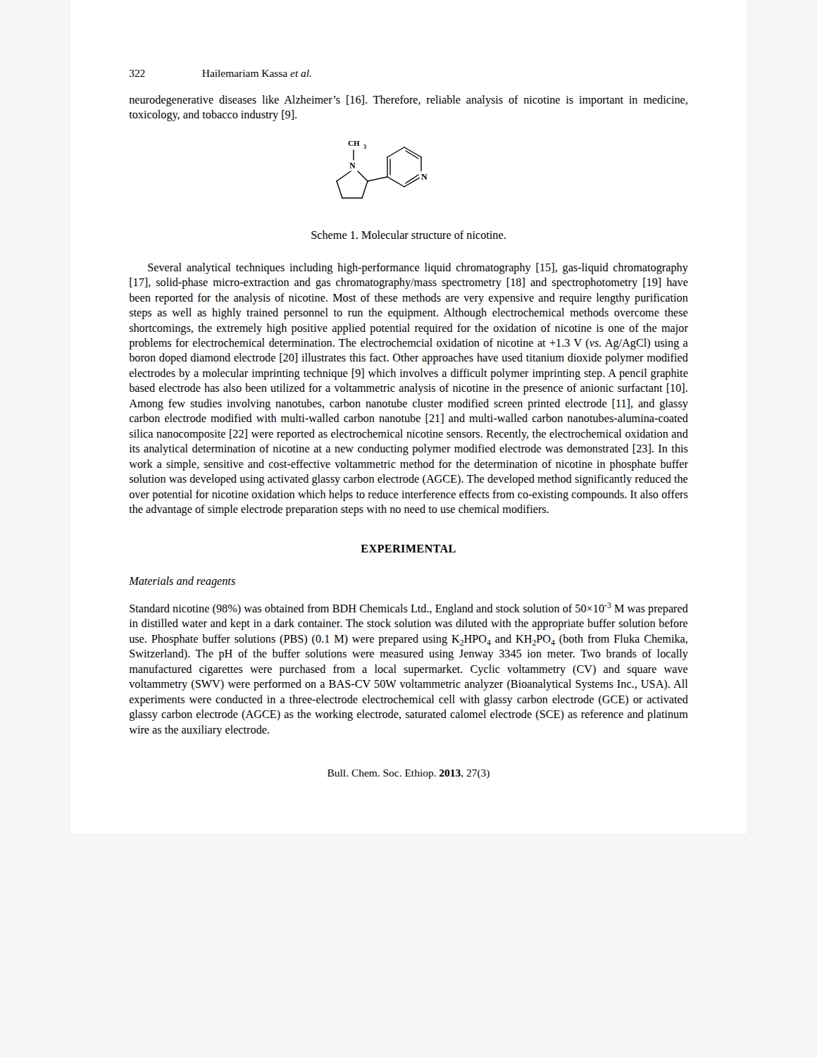322 Hailemariam Kassa et al.
neurodegenerative diseases like Alzheimer’s [16]. Therefore, reliable analysis of nicotine is important in medicine, toxicology, and tobacco industry [9].
CH 3 N N
Scheme 1. Molecular structure of nicotine.
Several analytical techniques including high-performance liquid chromatography [15], gas-liquid chromatography [17], solid-phase micro-extraction and gas chromatography/mass spectrometry [18] and spectrophotometry [19] have been reported for the analysis of nicotine. Most of these methods are very expensive and require lengthy purification steps as well as highly trained personnel to run the equipment. Although electrochemical methods overcome these shortcomings, the extremely high positive applied potential required for the oxidation of nicotine is one of the major problems for electrochemical determination. The electrochemcial oxidation of nicotine at +1.3 V (vs. Ag/AgCl) using a boron doped diamond electrode [20] illustrates this fact. Other approaches have used titanium dioxide polymer modified electrodes by a molecular imprinting technique [9] which involves a difficult polymer imprinting step. A pencil graphite based electrode has also been utilized for a voltammetric analysis of nicotine in the presence of anionic surfactant [10]. Among few studies involving nanotubes, carbon nanotube cluster modified screen printed electrode [11], and glassy carbon electrode modified with multi-walled carbon nanotube [21] and multi-walled carbon nanotubes-alumina-coated silica nanocomposite [22] were reported as electrochemical nicotine sensors. Recently, the electrochemical oxidation and its analytical determination of nicotine at a new conducting polymer modified electrode was demonstrated [23]. In this work a simple, sensitive and cost-effective voltammetric method for the determination of nicotine in phosphate buffer solution was developed using activated glassy carbon electrode (AGCE). The developed method significantly reduced the over potential for nicotine oxidation which helps to reduce interference effects from co-existing compounds. It also offers the advantage of simple electrode preparation steps with no need to use chemical modifiers.
EXPERIMENTAL
Materials and reagents
Standard nicotine (98%) was obtained from BDH Chemicals Ltd., England and stock solution of 50×10-3 M was prepared in distilled water and kept in a dark container. The stock solution was diluted with the appropriate buffer solution before use. Phosphate buffer solutions (PBS) (0.1 M) were prepared using K2HPO4 and KH2PO4 (both from Fluka Chemika, Switzerland). The pH of the buffer solutions were measured using Jenway 3345 ion meter. Two brands of locally manufactured cigarettes were purchased from a local supermarket. Cyclic voltammetry (CV) and square wave voltammetry (SWV) were performed on a BAS-CV 50W voltammetric analyzer (Bioanalytical Systems Inc., USA). All experiments were conducted in a three-electrode electrochemical cell with glassy carbon electrode (GCE) or activated glassy carbon electrode (AGCE) as the working electrode, saturated calomel electrode (SCE) as reference and platinum wire as the auxiliary electrode.
Bull. Chem. Soc. Ethiop. 2013, 27(3)